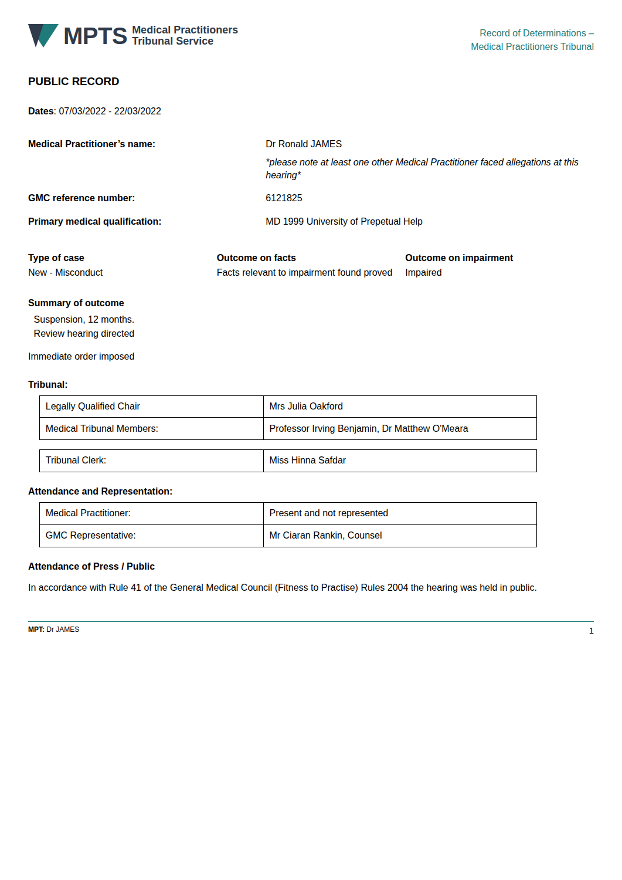MPTS
Medical Practitioners
Tribunal Service
Record of Determinations –
Medical Practitioners Tribunal
PUBLIC RECORD
Dates: 07/03/2022 - 22/03/2022
| Medical Practitioner’s name: | Dr Ronald JAMES *please note at least one other Medical Practitioner faced allegations at this hearing* |
| GMC reference number: | 6121825 |
| Primary medical qualification: | MD 1999 University of Prepetual Help |
| Type of case | Outcome on facts | Outcome on impairment |
| --- | --- | --- |
| New - Misconduct | Facts relevant to impairment found proved | Impaired |
Summary of outcome
Suspension, 12 months.
Review hearing directed
Immediate order imposed
Tribunal:
| Legally Qualified Chair | Mrs Julia Oakford |
| Medical Tribunal Members: | Professor Irving Benjamin, Dr Matthew O'Meara |
| Tribunal Clerk: | Miss Hinna Safdar |
Attendance and Representation:
| Medical Practitioner: | Present and not represented |
| GMC Representative: | Mr Ciaran Rankin, Counsel |
Attendance of Press / Public
In accordance with Rule 41 of the General Medical Council (Fitness to Practise) Rules 2004 the hearing was held in public.
MPT: Dr JAMES
1